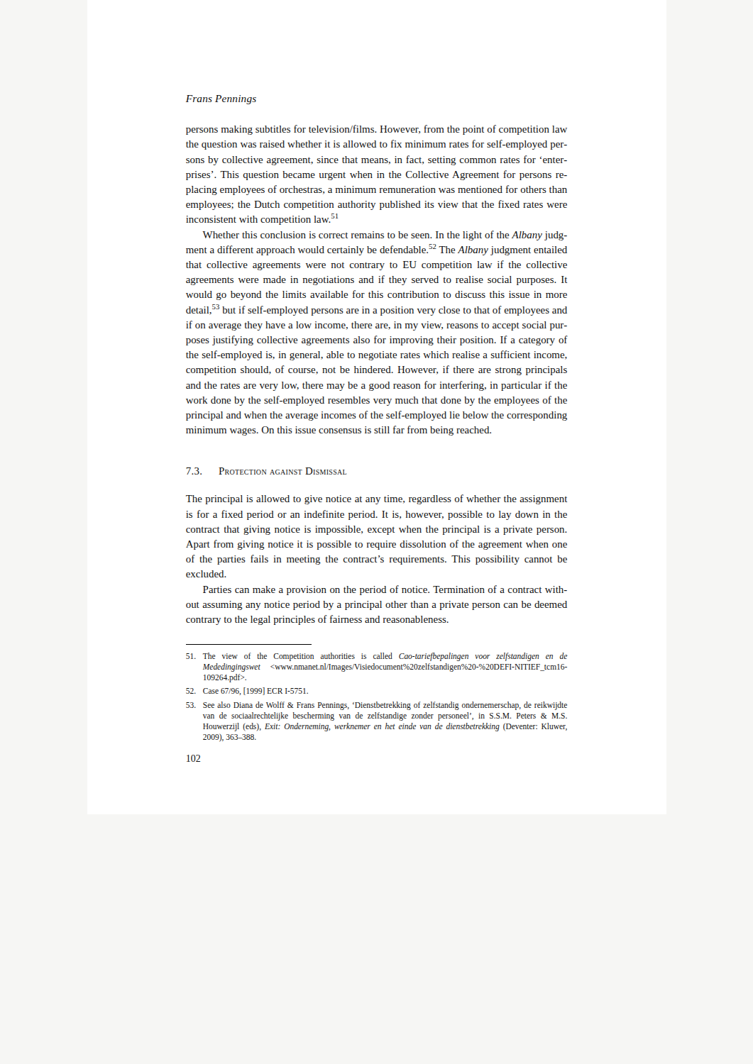Frans Pennings
persons making subtitles for television/films. However, from the point of competition law the question was raised whether it is allowed to fix minimum rates for self-employed persons by collective agreement, since that means, in fact, setting common rates for ‘enterprises’. This question became urgent when in the Collective Agreement for persons replacing employees of orchestras, a minimum remuneration was mentioned for others than employees; the Dutch competition authority published its view that the fixed rates were inconsistent with competition law.51
Whether this conclusion is correct remains to be seen. In the light of the Albany judgment a different approach would certainly be defendable.52 The Albany judgment entailed that collective agreements were not contrary to EU competition law if the collective agreements were made in negotiations and if they served to realise social purposes. It would go beyond the limits available for this contribution to discuss this issue in more detail,53 but if self-employed persons are in a position very close to that of employees and if on average they have a low income, there are, in my view, reasons to accept social purposes justifying collective agreements also for improving their position. If a category of the self-employed is, in general, able to negotiate rates which realise a sufficient income, competition should, of course, not be hindered. However, if there are strong principals and the rates are very low, there may be a good reason for interfering, in particular if the work done by the self-employed resembles very much that done by the employees of the principal and when the average incomes of the self-employed lie below the corresponding minimum wages. On this issue consensus is still far from being reached.
7.3. Protection against Dismissal
The principal is allowed to give notice at any time, regardless of whether the assignment is for a fixed period or an indefinite period. It is, however, possible to lay down in the contract that giving notice is impossible, except when the principal is a private person. Apart from giving notice it is possible to require dissolution of the agreement when one of the parties fails in meeting the contract’s requirements. This possibility cannot be excluded.
Parties can make a provision on the period of notice. Termination of a contract without assuming any notice period by a principal other than a private person can be deemed contrary to the legal principles of fairness and reasonableness.
51.
The view of the Competition authorities is called Cao-tariefbepalingen voor zelfstandigen en de Mededingingswet <www.nmanet.nl/Images/Visiedocument%20zelfstandigen%20-%20DEFI-NITIEF_tcm16-109264.pdf>.
52.
Case 67/96, [1999] ECR I-5751.
53.
See also Diana de Wolff & Frans Pennings, ‘Dienstbetrekking of zelfstandig ondernemerschap, de reikwijdte van de sociaalrechtelijke bescherming van de zelfstandige zonder personeel’, in S.S.M. Peters & M.S. Houwerzijl (eds), Exit: Onderneming, werknemer en het einde van de dienstbetrekking (Deventer: Kluwer, 2009), 363–388.
102